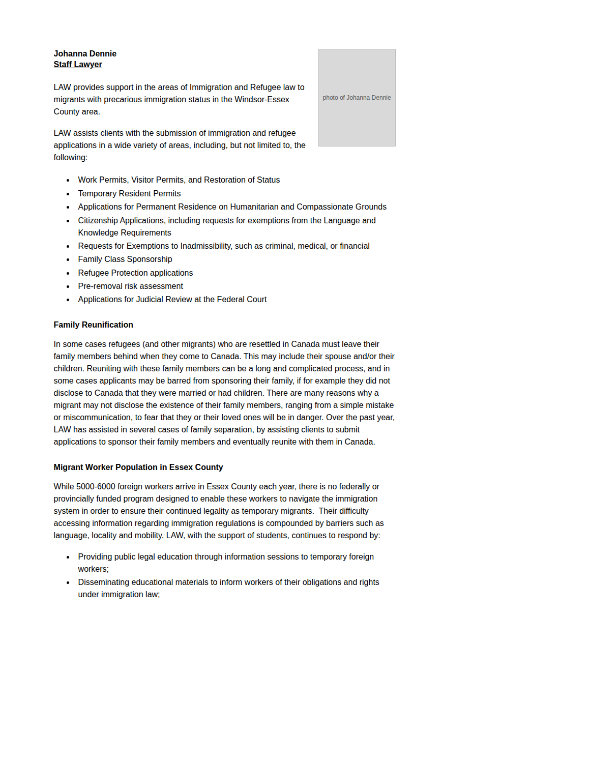photo of Johanna Dennie
Johanna Dennie
Staff Lawyer
LAW provides support in the areas of Immigration and Refugee law to migrants with precarious immigration status in the Windsor-Essex County area.
LAW assists clients with the submission of immigration and refugee applications in a wide variety of areas, including, but not limited to, the following:
Work Permits, Visitor Permits, and Restoration of Status
Temporary Resident Permits
Applications for Permanent Residence on Humanitarian and Compassionate Grounds
Citizenship Applications, including requests for exemptions from the Language and Knowledge Requirements
Requests for Exemptions to Inadmissibility, such as criminal, medical, or financial
Family Class Sponsorship
Refugee Protection applications
Pre-removal risk assessment
Applications for Judicial Review at the Federal Court
Family Reunification
In some cases refugees (and other migrants) who are resettled in Canada must leave their family members behind when they come to Canada. This may include their spouse and/or their children. Reuniting with these family members can be a long and complicated process, and in some cases applicants may be barred from sponsoring their family, if for example they did not disclose to Canada that they were married or had children. There are many reasons why a migrant may not disclose the existence of their family members, ranging from a simple mistake or miscommunication, to fear that they or their loved ones will be in danger. Over the past year, LAW has assisted in several cases of family separation, by assisting clients to submit applications to sponsor their family members and eventually reunite with them in Canada.
Migrant Worker Population in Essex County
While 5000-6000 foreign workers arrive in Essex County each year, there is no federally or provincially funded program designed to enable these workers to navigate the immigration system in order to ensure their continued legality as temporary migrants. Their difficulty accessing information regarding immigration regulations is compounded by barriers such as language, locality and mobility. LAW, with the support of students, continues to respond by:
Providing public legal education through information sessions to temporary foreign workers;
Disseminating educational materials to inform workers of their obligations and rights under immigration law;